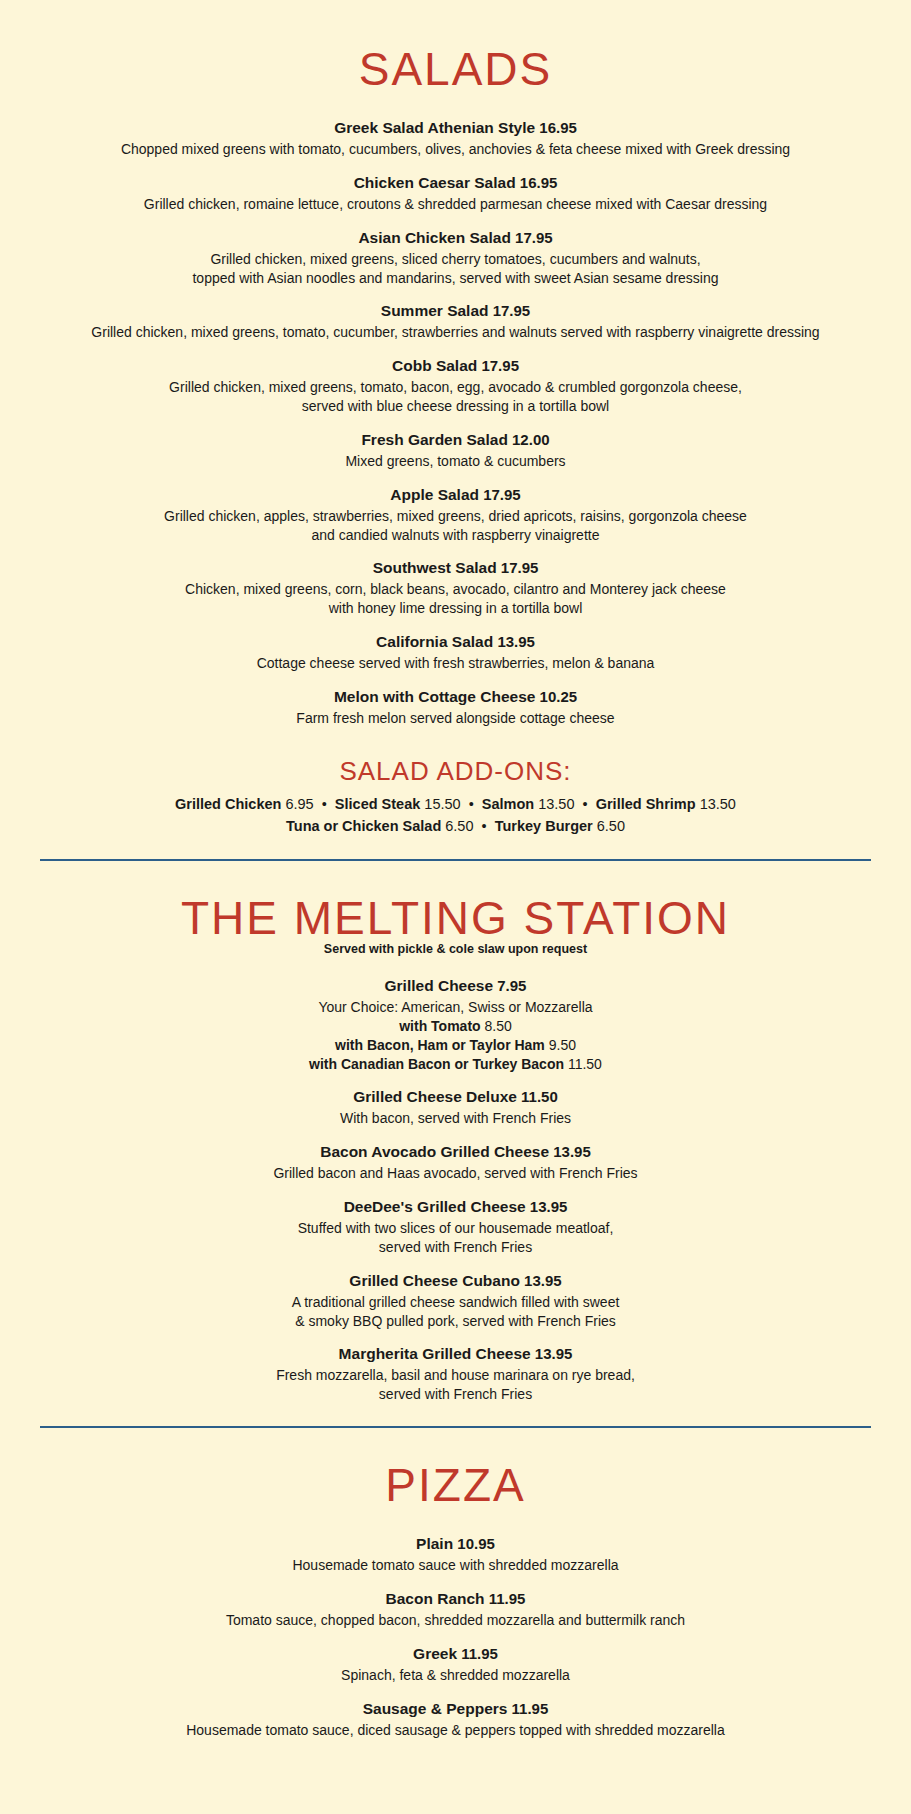Salads
Greek Salad Athenian Style 16.95 Chopped mixed greens with tomato, cucumbers, olives, anchovies & feta cheese mixed with Greek dressing
Chicken Caesar Salad 16.95 Grilled chicken, romaine lettuce, croutons & shredded parmesan cheese mixed with Caesar dressing
Asian Chicken Salad 17.95 Grilled chicken, mixed greens, sliced cherry tomatoes, cucumbers and walnuts,
topped with Asian noodles and mandarins, served with sweet Asian sesame dressing
Summer Salad 17.95 Grilled chicken, mixed greens, tomato, cucumber, strawberries and walnuts served with raspberry vinaigrette dressing
Cobb Salad 17.95 Grilled chicken, mixed greens, tomato, bacon, egg, avocado & crumbled gorgonzola cheese,
served with blue cheese dressing in a tortilla bowl
Fresh Garden Salad 12.00 Mixed greens, tomato & cucumbers
Apple Salad 17.95 Grilled chicken, apples, strawberries, mixed greens, dried apricots, raisins, gorgonzola cheese
and candied walnuts with raspberry vinaigrette
Southwest Salad 17.95 Chicken, mixed greens, corn, black beans, avocado, cilantro and Monterey jack cheese
with honey lime dressing in a tortilla bowl
California Salad 13.95 Cottage cheese served with fresh strawberries, melon & banana
Melon with Cottage Cheese 10.25 Farm fresh melon served alongside cottage cheese
Salad Add-Ons:
Grilled Chicken 6.95 • Sliced Steak 15.50 • Salmon 13.50 • Grilled Shrimp 13.50
Tuna or Chicken Salad 6.50 • Turkey Burger 6.50
The Melting Station
Served with pickle & cole slaw upon request
Grilled Cheese 7.95 Your Choice: American, Swiss or Mozzarella
with Tomato 8.50
with Bacon, Ham or Taylor Ham 9.50
with Canadian Bacon or Turkey Bacon 11.50
Grilled Cheese Deluxe 11.50 With bacon, served with French Fries
Bacon Avocado Grilled Cheese 13.95 Grilled bacon and Haas avocado, served with French Fries
DeeDee's Grilled Cheese 13.95 Stuffed with two slices of our housemade meatloaf,
served with French Fries
Grilled Cheese Cubano 13.95 A traditional grilled cheese sandwich filled with sweet
& smoky BBQ pulled pork, served with French Fries
Margherita Grilled Cheese 13.95 Fresh mozzarella, basil and house marinara on rye bread,
served with French Fries
Pizza
Plain 10.95 Housemade tomato sauce with shredded mozzarella
Bacon Ranch 11.95 Tomato sauce, chopped bacon, shredded mozzarella and buttermilk ranch
Greek 11.95 Spinach, feta & shredded mozzarella
Sausage & Peppers 11.95 Housemade tomato sauce, diced sausage & peppers topped with shredded mozzarella